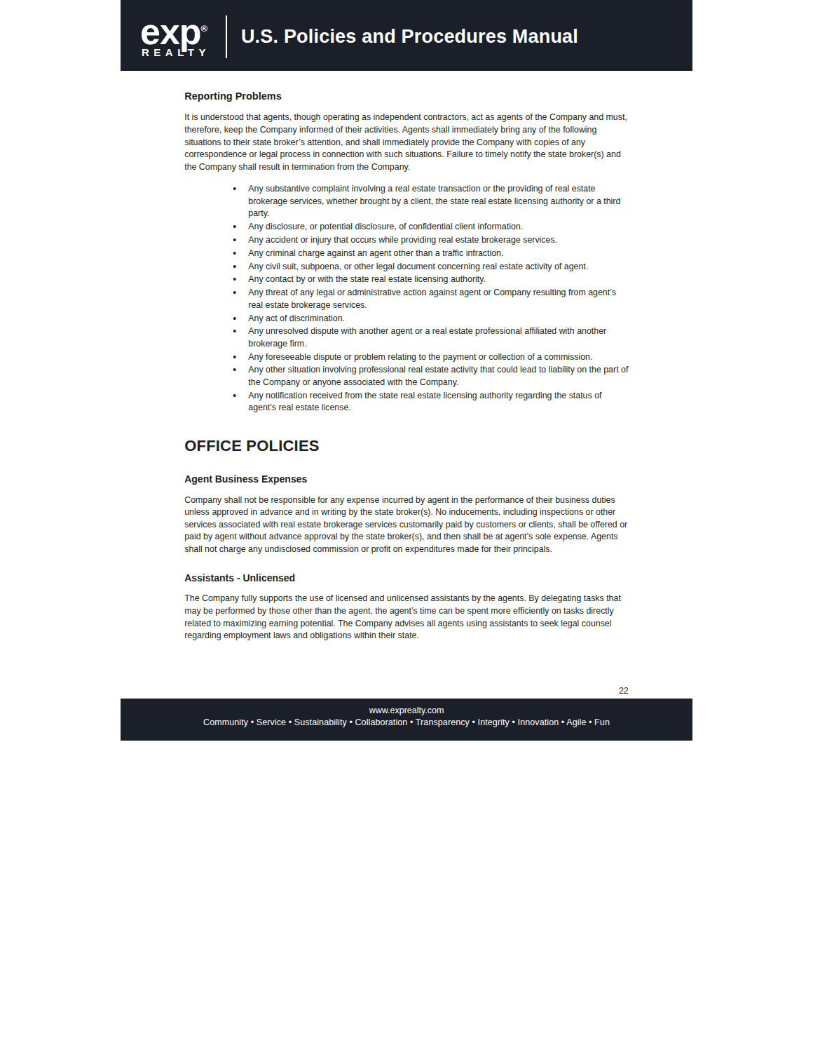exp® REALTY
U.S. Policies and Procedures Manual
Reporting Problems
It is understood that agents, though operating as independent contractors, act as agents of the Company and must, therefore, keep the Company informed of their activities. Agents shall immediately bring any of the following situations to their state broker’s attention, and shall immediately provide the Company with copies of any correspondence or legal process in connection with such situations. Failure to timely notify the state broker(s) and the Company shall result in termination from the Company.
Any substantive complaint involving a real estate transaction or the providing of real estate brokerage services, whether brought by a client, the state real estate licensing authority or a third party.
Any disclosure, or potential disclosure, of confidential client information.
Any accident or injury that occurs while providing real estate brokerage services.
Any criminal charge against an agent other than a traffic infraction.
Any civil suit, subpoena, or other legal document concerning real estate activity of agent.
Any contact by or with the state real estate licensing authority.
Any threat of any legal or administrative action against agent or Company resulting from agent’s real estate brokerage services.
Any act of discrimination.
Any unresolved dispute with another agent or a real estate professional affiliated with another brokerage firm.
Any foreseeable dispute or problem relating to the payment or collection of a commission.
Any other situation involving professional real estate activity that could lead to liability on the part of the Company or anyone associated with the Company.
Any notification received from the state real estate licensing authority regarding the status of agent’s real estate license.
OFFICE POLICIES
Agent Business Expenses
Company shall not be responsible for any expense incurred by agent in the performance of their business duties unless approved in advance and in writing by the state broker(s). No inducements, including inspections or other services associated with real estate brokerage services customarily paid by customers or clients, shall be offered or paid by agent without advance approval by the state broker(s), and then shall be at agent’s sole expense. Agents shall not charge any undisclosed commission or profit on expenditures made for their principals.
Assistants - Unlicensed
The Company fully supports the use of licensed and unlicensed assistants by the agents. By delegating tasks that may be performed by those other than the agent, the agent’s time can be spent more efficiently on tasks directly related to maximizing earning potential. The Company advises all agents using assistants to seek legal counsel regarding employment laws and obligations within their state.
22
www.exprealty.com
Community • Service • Sustainability • Collaboration • Transparency • Integrity • Innovation • Agile • Fun